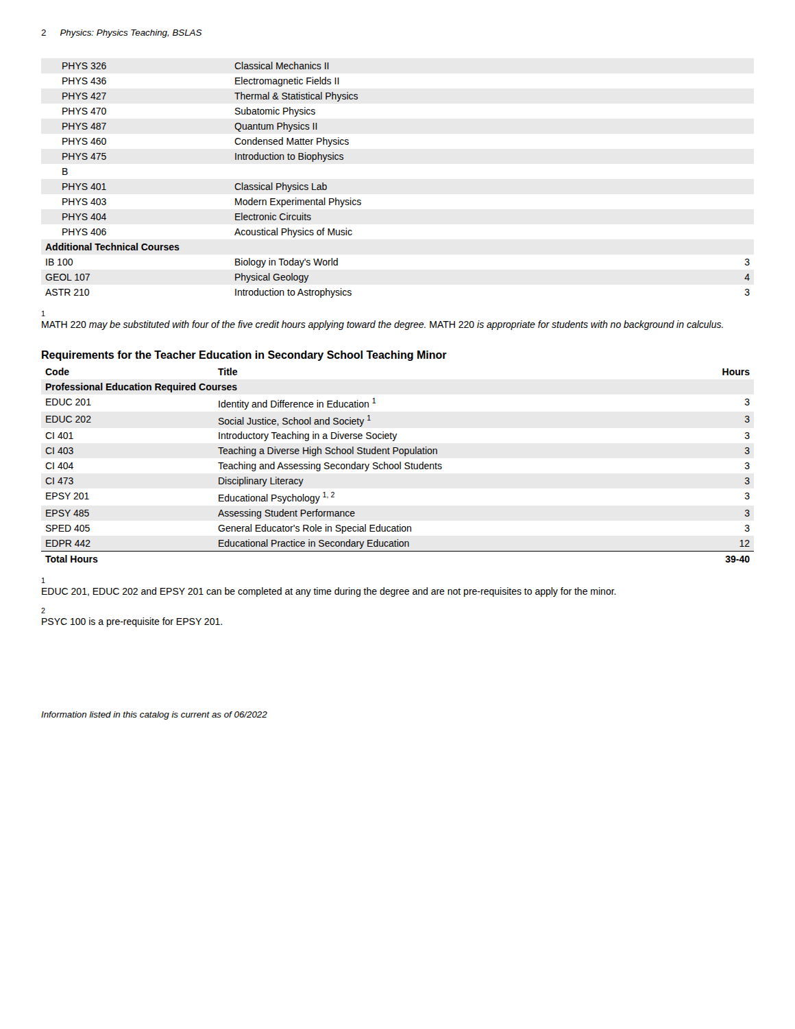2 Physics: Physics Teaching, BSLAS
| PHYS 326 | Classical Mechanics II | |
| PHYS 436 | Electromagnetic Fields II | |
| PHYS 427 | Thermal & Statistical Physics | |
| PHYS 470 | Subatomic Physics | |
| PHYS 487 | Quantum Physics II | |
| PHYS 460 | Condensed Matter Physics | |
| PHYS 475 | Introduction to Biophysics | |
| B | | |
| PHYS 401 | Classical Physics Lab | |
| PHYS 403 | Modern Experimental Physics | |
| PHYS 404 | Electronic Circuits | |
| PHYS 406 | Acoustical Physics of Music | |
| Additional Technical Courses | |
| IB 100 | Biology in Today's World | 3 |
| GEOL 107 | Physical Geology | 4 |
| ASTR 210 | Introduction to Astrophysics | 3 |
1
MATH 220 may be substituted with four of the five credit hours applying toward the degree. MATH 220 is appropriate for students with no background in calculus.
Requirements for the Teacher Education in Secondary School Teaching Minor
| Code | Title | Hours |
| --- | --- | --- |
| Professional Education Required Courses | |
| EDUC 201 | Identity and Difference in Education 1 | 3 |
| EDUC 202 | Social Justice, School and Society 1 | 3 |
| CI 401 | Introductory Teaching in a Diverse Society | 3 |
| CI 403 | Teaching a Diverse High School Student Population | 3 |
| CI 404 | Teaching and Assessing Secondary School Students | 3 |
| CI 473 | Disciplinary Literacy | 3 |
| EPSY 201 | Educational Psychology 1, 2 | 3 |
| EPSY 485 | Assessing Student Performance | 3 |
| SPED 405 | General Educator's Role in Special Education | 3 |
| EDPR 442 | Educational Practice in Secondary Education | 12 |
| Total Hours | 39-40 |
1
EDUC 201, EDUC 202 and EPSY 201 can be completed at any time during the degree and are not pre-requisites to apply for the minor.
2
PSYC 100 is a pre-requisite for EPSY 201.
Information listed in this catalog is current as of 06/2022